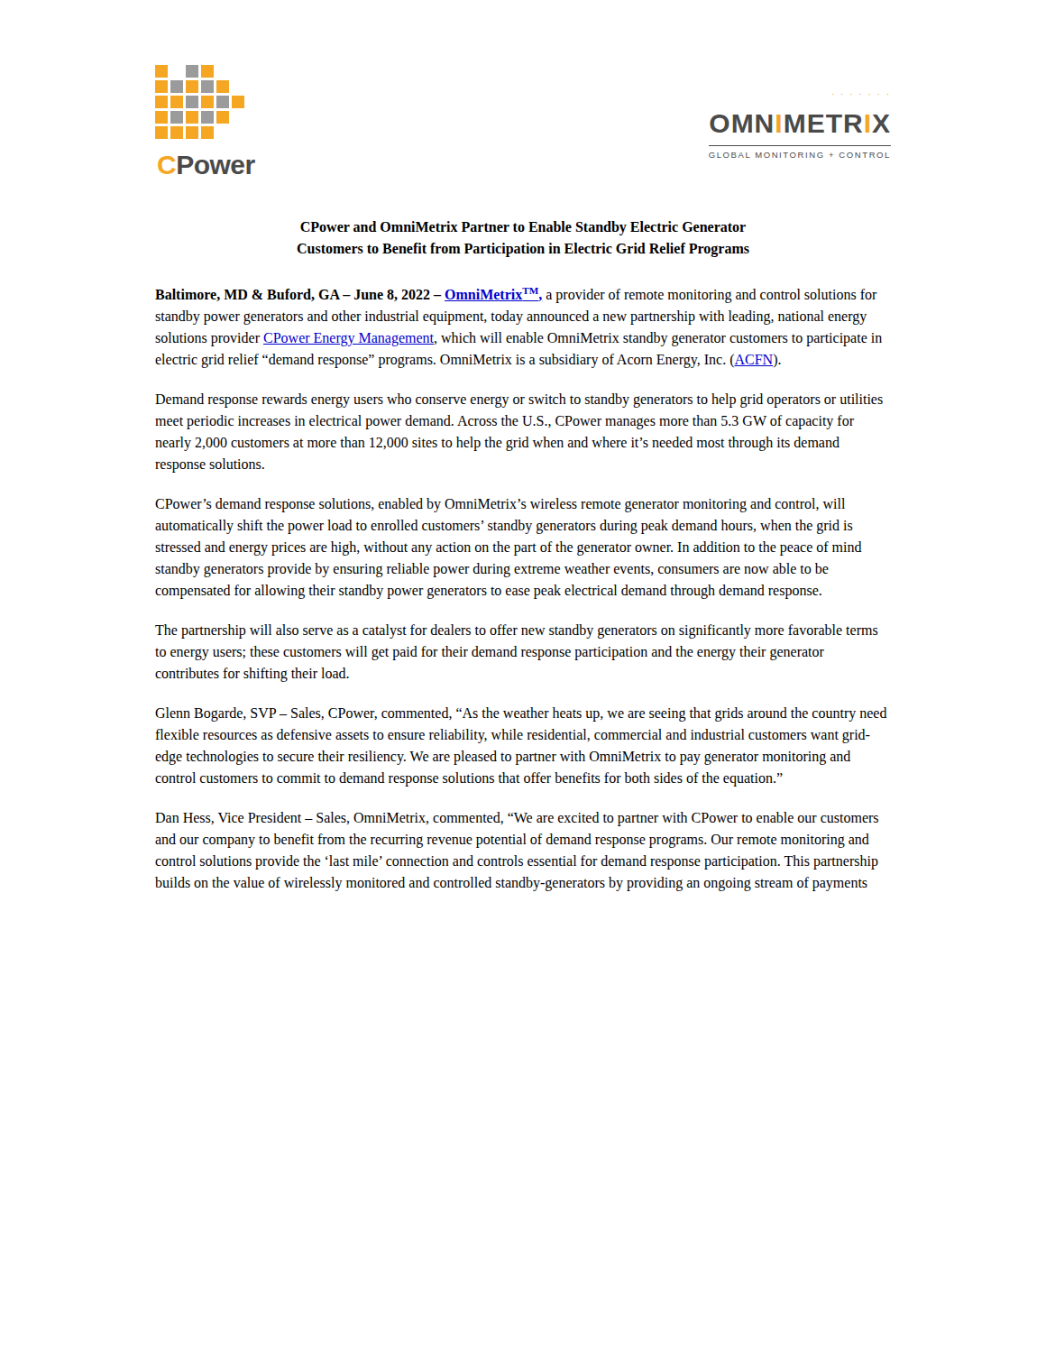CPower
· · · · · · ·
OMNIMETRIX
GLOBAL MONITORING + CONTROL
CPower and OmniMetrix Partner to Enable Standby Electric Generator
Customers to Benefit from Participation in Electric Grid Relief Programs
Baltimore, MD & Buford, GA – June 8, 2022 – OmniMetrixTM, a provider of remote monitoring and control solutions for standby power generators and other industrial equipment, today announced a new partnership with leading, national energy solutions provider CPower Energy Management, which will enable OmniMetrix standby generator customers to participate in electric grid relief “demand response” programs. OmniMetrix is a subsidiary of Acorn Energy, Inc. (ACFN).
Demand response rewards energy users who conserve energy or switch to standby generators to help grid operators or utilities meet periodic increases in electrical power demand. Across the U.S., CPower manages more than 5.3 GW of capacity for nearly 2,000 customers at more than 12,000 sites to help the grid when and where it’s needed most through its demand response solutions.
CPower’s demand response solutions, enabled by OmniMetrix’s wireless remote generator monitoring and control, will automatically shift the power load to enrolled customers’ standby generators during peak demand hours, when the grid is stressed and energy prices are high, without any action on the part of the generator owner. In addition to the peace of mind standby generators provide by ensuring reliable power during extreme weather events, consumers are now able to be compensated for allowing their standby power generators to ease peak electrical demand through demand response.
The partnership will also serve as a catalyst for dealers to offer new standby generators on significantly more favorable terms to energy users; these customers will get paid for their demand response participation and the energy their generator contributes for shifting their load.
Glenn Bogarde, SVP – Sales, CPower, commented, “As the weather heats up, we are seeing that grids around the country need flexible resources as defensive assets to ensure reliability, while residential, commercial and industrial customers want grid-edge technologies to secure their resiliency. We are pleased to partner with OmniMetrix to pay generator monitoring and control customers to commit to demand response solutions that offer benefits for both sides of the equation.”
Dan Hess, Vice President – Sales, OmniMetrix, commented, “We are excited to partner with CPower to enable our customers and our company to benefit from the recurring revenue potential of demand response programs. Our remote monitoring and control solutions provide the ‘last mile’ connection and controls essential for demand response participation. This partnership builds on the value of wirelessly monitored and controlled standby-generators by providing an ongoing stream of payments